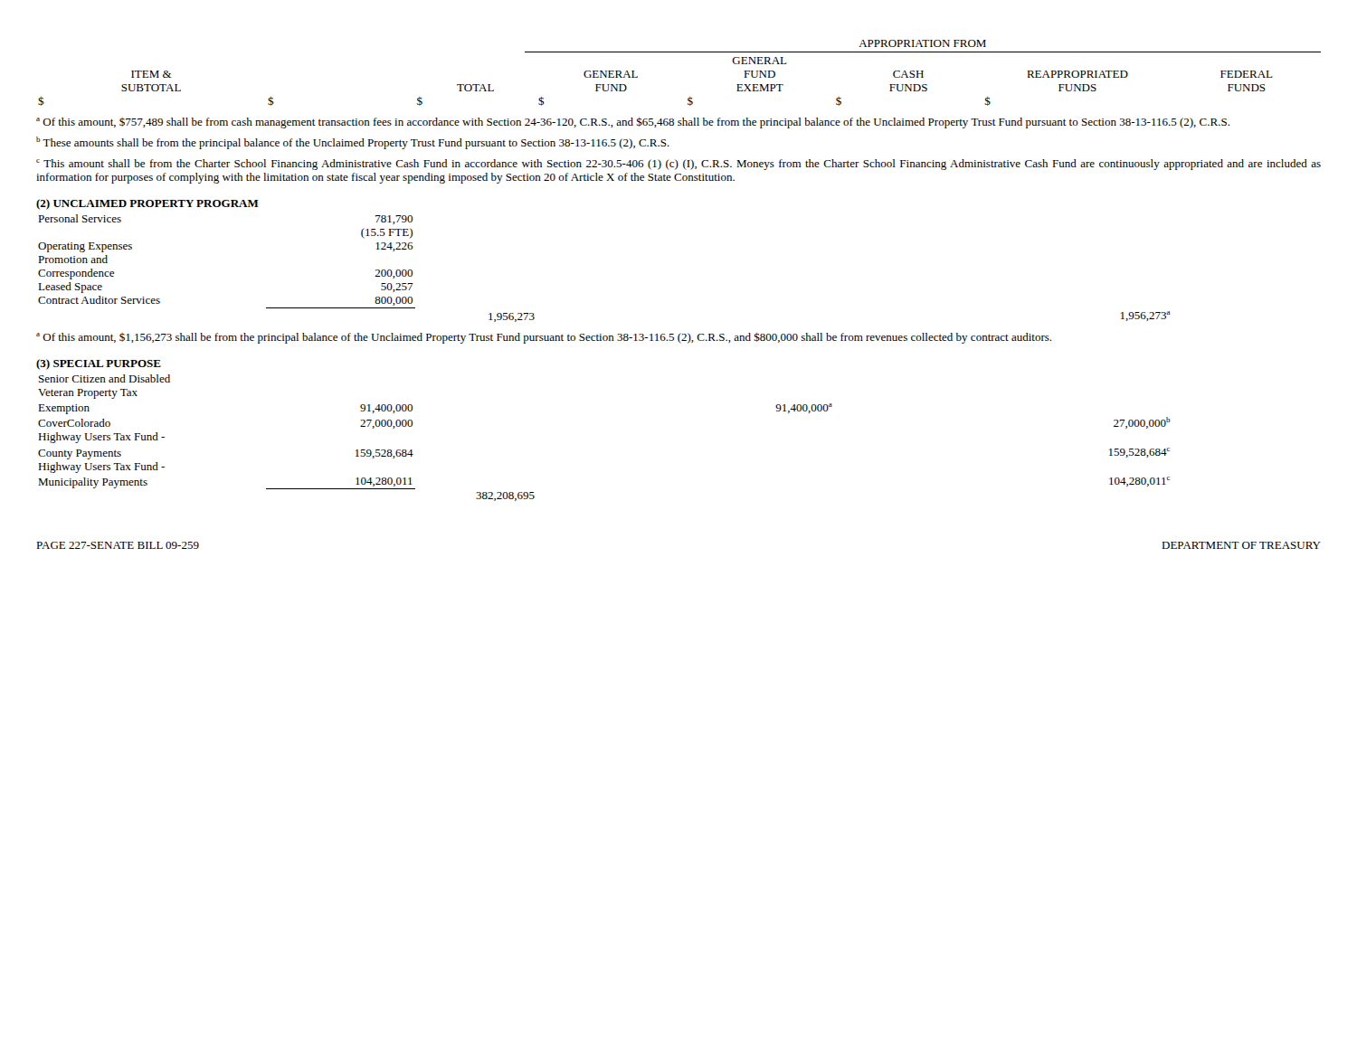| | APPROPRIATION FROM |
| ITEM & SUBTOTAL | | TOTAL | GENERAL FUND | GENERAL FUND EXEMPT | CASH FUNDS | REAPPROPRIATED FUNDS | FEDERAL FUNDS |
| $ | $ | $ | $ | $ | $ | $ | |
a Of this amount, $757,489 shall be from cash management transaction fees in accordance with Section 24-36-120, C.R.S., and $65,468 shall be from the principal balance of the Unclaimed Property Trust Fund pursuant to Section 38-13-116.5 (2), C.R.S.
b These amounts shall be from the principal balance of the Unclaimed Property Trust Fund pursuant to Section 38-13-116.5 (2), C.R.S.
c This amount shall be from the Charter School Financing Administrative Cash Fund in accordance with Section 22-30.5-406 (1) (c) (I), C.R.S. Moneys from the Charter School Financing Administrative Cash Fund are continuously appropriated and are included as information for purposes of complying with the limitation on state fiscal year spending imposed by Section 20 of Article X of the State Constitution.
(2) UNCLAIMED PROPERTY PROGRAM
| Personal Services | 781,790 | | | | | | |
| | (15.5 FTE) | | | | | | |
| Operating Expenses | 124,226 | | | | | | |
| Promotion and | | | | | | | |
| Correspondence | 200,000 | | | | | | |
| Leased Space | 50,257 | | | | | | |
| Contract Auditor Services | 800,000 | | | | | | |
| | | 1,956,273 | | | | 1,956,273 a | |
a Of this amount, $1,156,273 shall be from the principal balance of the Unclaimed Property Trust Fund pursuant to Section 38-13-116.5 (2), C.R.S., and $800,000 shall be from revenues collected by contract auditors.
(3) SPECIAL PURPOSE
| Senior Citizen and Disabled | | | | | | | |
| Veteran Property Tax | | | | | | | |
| Exemption | 91,400,000 | | | 91,400,000 a | | | |
| CoverColorado | 27,000,000 | | | | | 27,000,000 b | |
| Highway Users Tax Fund - | | | | | | | |
| County Payments | 159,528,684 | | | | | 159,528,684 c | |
| Highway Users Tax Fund - | | | | | | | |
| Municipality Payments | 104,280,011 | | | | | 104,280,011 c | |
| | | 382,208,695 | | | | | |
PAGE 227-SENATE BILL 09-259 DEPARTMENT OF TREASURY